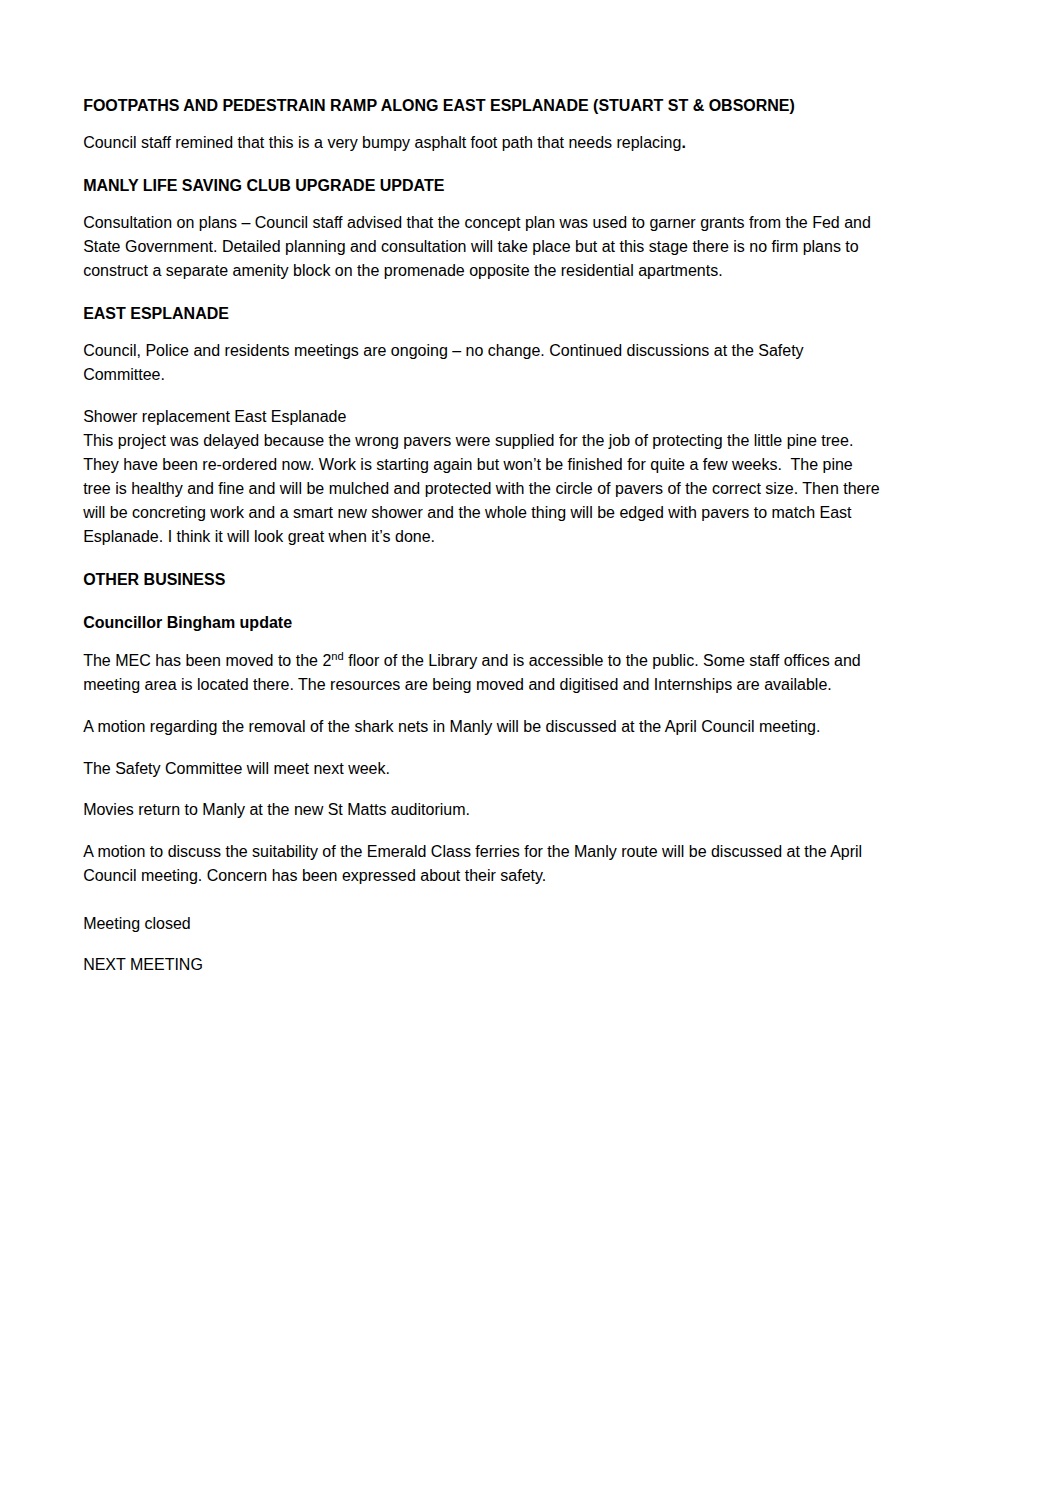FOOTPATHS AND PEDESTRAIN RAMP ALONG EAST ESPLANADE (STUART ST & OBSORNE)
Council staff remined that this is a very bumpy asphalt foot path that needs replacing.
MANLY LIFE SAVING CLUB UPGRADE UPDATE
Consultation on plans – Council staff advised that the concept plan was used to garner grants from the Fed and State Government. Detailed planning and consultation will take place but at this stage there is no firm plans to construct a separate amenity block on the promenade opposite the residential apartments.
EAST ESPLANADE
Council, Police and residents meetings are ongoing – no change. Continued discussions at the Safety Committee.
Shower replacement East Esplanade
This project was delayed because the wrong pavers were supplied for the job of protecting the little pine tree. They have been re-ordered now. Work is starting again but won’t be finished for quite a few weeks. The pine tree is healthy and fine and will be mulched and protected with the circle of pavers of the correct size. Then there will be concreting work and a smart new shower and the whole thing will be edged with pavers to match East Esplanade. I think it will look great when it’s done.
OTHER BUSINESS
Councillor Bingham update
The MEC has been moved to the 2nd floor of the Library and is accessible to the public. Some staff offices and meeting area is located there. The resources are being moved and digitised and Internships are available.
A motion regarding the removal of the shark nets in Manly will be discussed at the April Council meeting.
The Safety Committee will meet next week.
Movies return to Manly at the new St Matts auditorium.
A motion to discuss the suitability of the Emerald Class ferries for the Manly route will be discussed at the April Council meeting. Concern has been expressed about their safety.
Meeting closed
NEXT MEETING